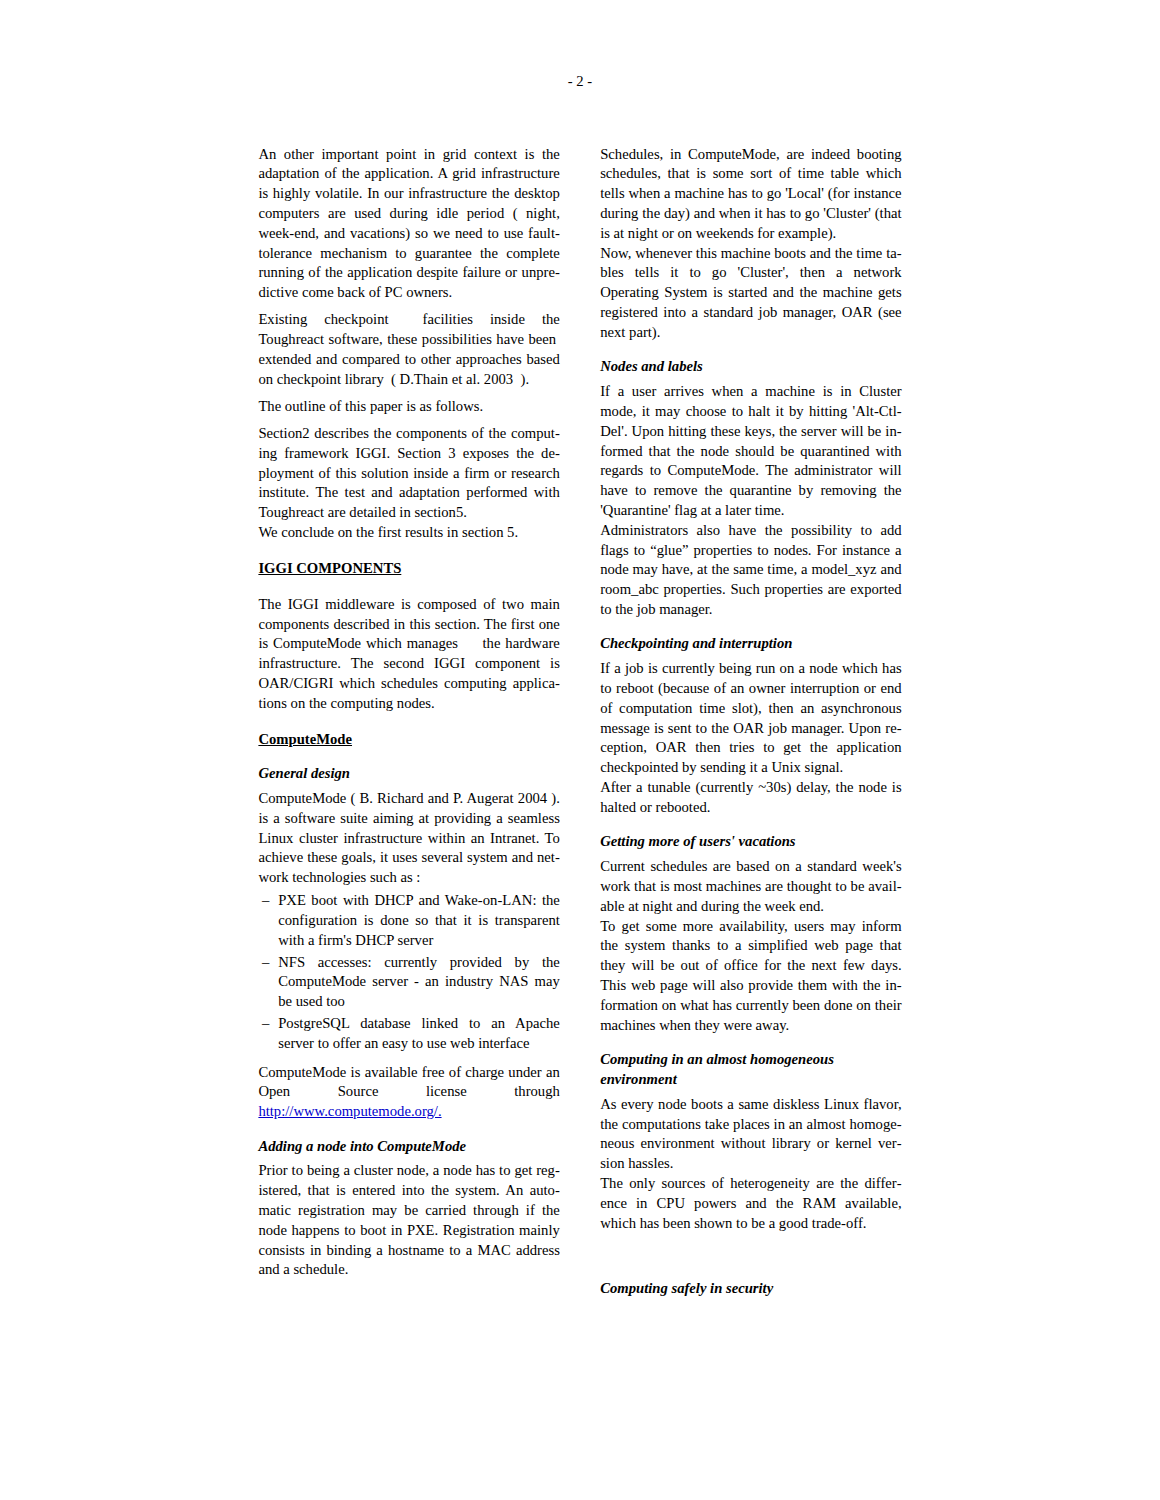- 2 -
An other important point in grid context is the adaptation of the application. A grid infrastructure is highly volatile. In our infrastructure the desktop computers are used during idle period ( night, week-end, and vacations) so we need to use fault-tolerance mechanism to guarantee the complete running of the application despite failure or unpredictive come back of PC owners.
Existing checkpoint facilities inside the Toughreact software, these possibilities have been extended and compared to other approaches based on checkpoint library ( D.Thain et al. 2003 ).
The outline of this paper is as follows.
Section2 describes the components of the computing framework IGGI. Section 3 exposes the deployment of this solution inside a firm or research institute. The test and adaptation performed with Toughreact are detailed in section5.
We conclude on the first results in section 5.
IGGI COMPONENTS
The IGGI middleware is composed of two main components described in this section. The first one is ComputeMode which manages the hardware infrastructure. The second IGGI component is OAR/CIGRI which schedules computing applications on the computing nodes.
ComputeMode
General design
ComputeMode ( B. Richard and P. Augerat 2004 ). is a software suite aiming at providing a seamless Linux cluster infrastructure within an Intranet. To achieve these goals, it uses several system and network technologies such as :
PXE boot with DHCP and Wake-on-LAN: the configuration is done so that it is transparent with a firm's DHCP server
NFS accesses: currently provided by the ComputeMode server - an industry NAS may be used too
PostgreSQL database linked to an Apache server to offer an easy to use web interface
ComputeMode is available free of charge under an Open Source license through http://www.computemode.org/.
Adding a node into ComputeMode
Prior to being a cluster node, a node has to get registered, that is entered into the system. An automatic registration may be carried through if the node happens to boot in PXE. Registration mainly consists in binding a hostname to a MAC address and a schedule.
Schedules, in ComputeMode, are indeed booting schedules, that is some sort of time table which tells when a machine has to go 'Local' (for instance during the day) and when it has to go 'Cluster' (that is at night or on weekends for example).
Now, whenever this machine boots and the time tables tells it to go 'Cluster', then a network Operating System is started and the machine gets registered into a standard job manager, OAR (see next part).
Nodes and labels
If a user arrives when a machine is in Cluster mode, it may choose to halt it by hitting 'Alt-Ctl-Del'. Upon hitting these keys, the server will be informed that the node should be quarantined with regards to ComputeMode. The administrator will have to remove the quarantine by removing the 'Quarantine' flag at a later time.
Administrators also have the possibility to add flags to “glue” properties to nodes. For instance a node may have, at the same time, a model_xyz and room_abc properties. Such properties are exported to the job manager.
Checkpointing and interruption
If a job is currently being run on a node which has to reboot (because of an owner interruption or end of computation time slot), then an asynchronous message is sent to the OAR job manager. Upon reception, OAR then tries to get the application checkpointed by sending it a Unix signal.
After a tunable (currently ~30s) delay, the node is halted or rebooted.
Getting more of users' vacations
Current schedules are based on a standard week's work that is most machines are thought to be available at night and during the week end.
To get some more availability, users may inform the system thanks to a simplified web page that they will be out of office for the next few days. This web page will also provide them with the information on what has currently been done on their machines when they were away.
Computing in an almost homogeneous environment
As every node boots a same diskless Linux flavor, the computations take places in an almost homogeneous environment without library or kernel version hassles.
The only sources of heterogeneity are the difference in CPU powers and the RAM available, which has been shown to be a good trade-off.
Computing safely in security